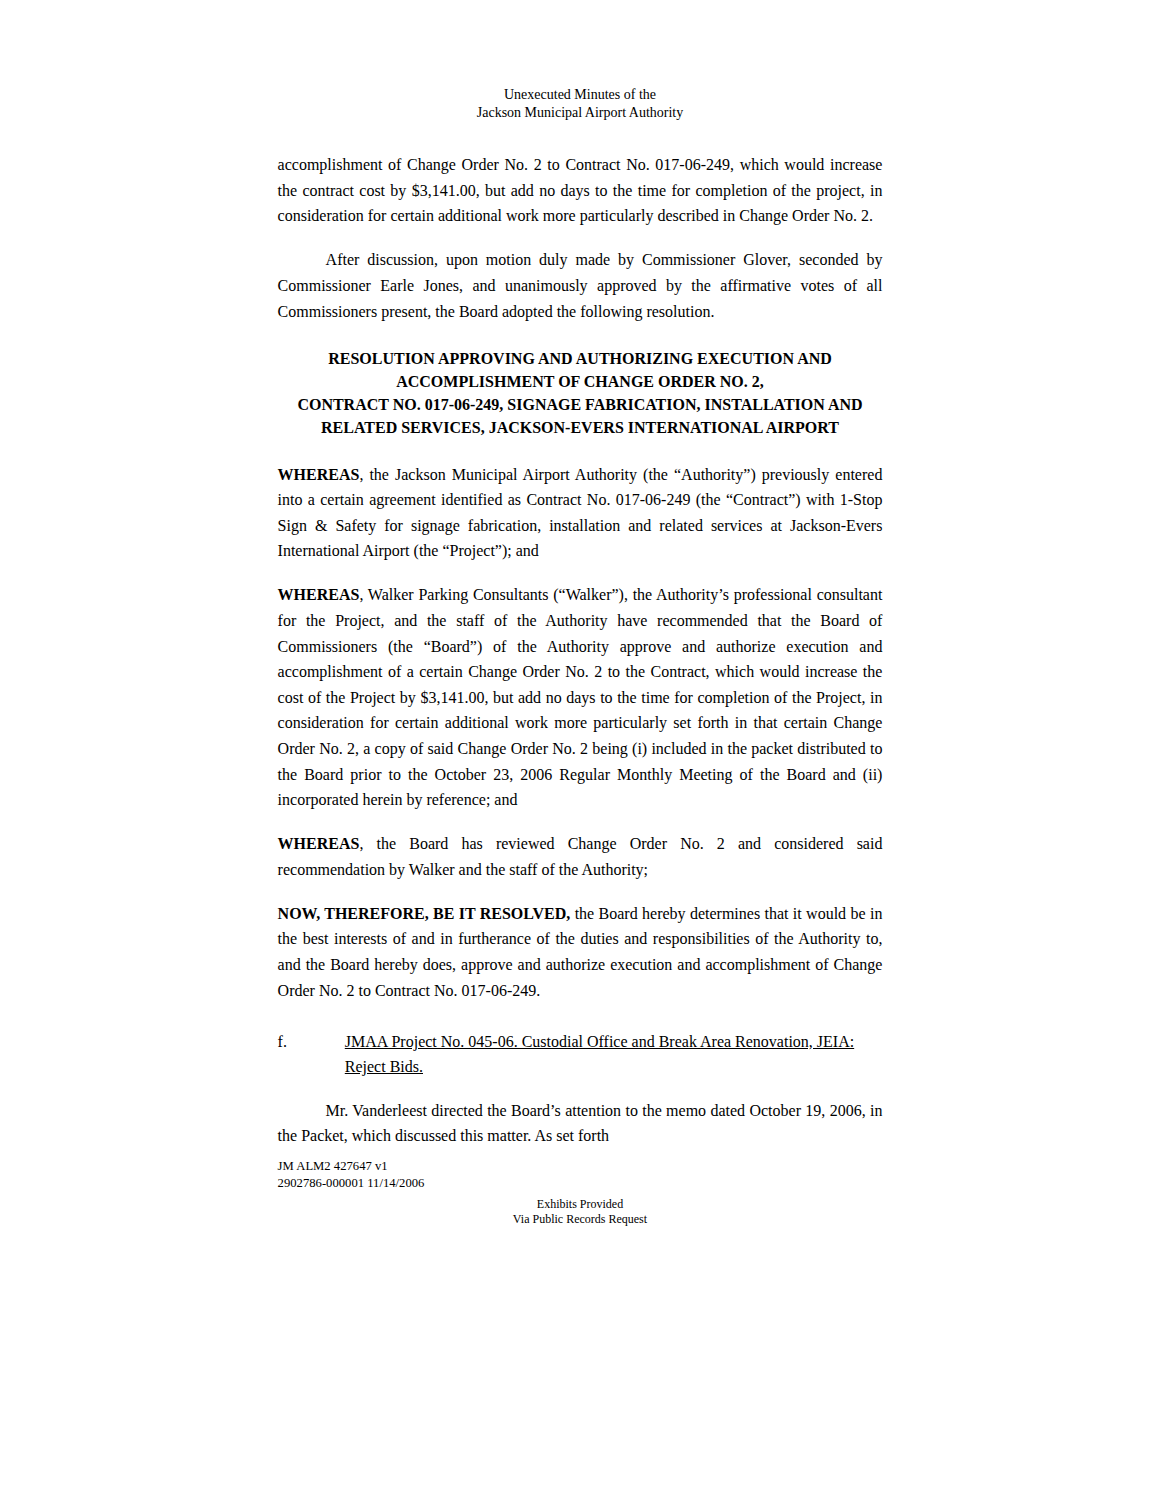Unexecuted Minutes of the
Jackson Municipal Airport Authority
accomplishment of Change Order No. 2 to Contract No. 017-06-249, which would increase the contract cost by $3,141.00, but add no days to the time for completion of the project, in consideration for certain additional work more particularly described in Change Order No. 2.
After discussion, upon motion duly made by Commissioner Glover, seconded by Commissioner Earle Jones, and unanimously approved by the affirmative votes of all Commissioners present, the Board adopted the following resolution.
Resolution Approving and Authorizing Execution and Accomplishment of Change Order No. 2,
Contract No. 017-06-249, Signage Fabrication, Installation and Related Services, Jackson-Evers International Airport
WHEREAS, the Jackson Municipal Airport Authority (the “Authority”) previously entered into a certain agreement identified as Contract No. 017-06-249 (the “Contract”) with 1-Stop Sign & Safety for signage fabrication, installation and related services at Jackson-Evers International Airport (the “Project”); and
WHEREAS, Walker Parking Consultants (“Walker”), the Authority’s professional consultant for the Project, and the staff of the Authority have recommended that the Board of Commissioners (the “Board”) of the Authority approve and authorize execution and accomplishment of a certain Change Order No. 2 to the Contract, which would increase the cost of the Project by $3,141.00, but add no days to the time for completion of the Project, in consideration for certain additional work more particularly set forth in that certain Change Order No. 2, a copy of said Change Order No. 2 being (i) included in the packet distributed to the Board prior to the October 23, 2006 Regular Monthly Meeting of the Board and (ii) incorporated herein by reference; and
WHEREAS, the Board has reviewed Change Order No. 2 and considered said recommendation by Walker and the staff of the Authority;
NOW, THEREFORE, BE IT RESOLVED, the Board hereby determines that it would be in the best interests of and in furtherance of the duties and responsibilities of the Authority to, and the Board hereby does, approve and authorize execution and accomplishment of Change Order No. 2 to Contract No. 017-06-249.
f.
JMAA Project No. 045-06. Custodial Office and Break Area Renovation, JEIA: Reject Bids.
Mr. Vanderleest directed the Board’s attention to the memo dated October 19, 2006, in the Packet, which discussed this matter. As set forth
JM ALM2 427647 v1
2902786-000001 11/14/2006
Exhibits Provided
Via Public Records Request